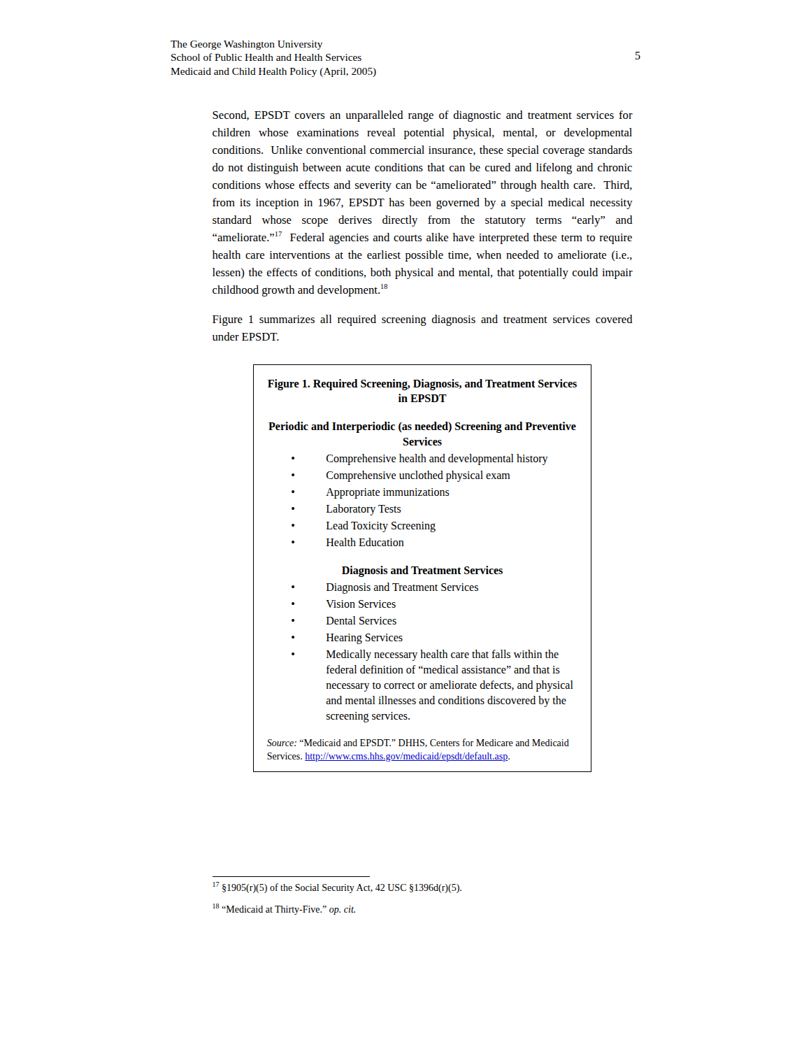The George Washington University
School of Public Health and Health Services
Medicaid and Child Health Policy (April, 2005)
5
Second, EPSDT covers an unparalleled range of diagnostic and treatment services for children whose examinations reveal potential physical, mental, or developmental conditions. Unlike conventional commercial insurance, these special coverage standards do not distinguish between acute conditions that can be cured and lifelong and chronic conditions whose effects and severity can be “ameliorated” through health care. Third, from its inception in 1967, EPSDT has been governed by a special medical necessity standard whose scope derives directly from the statutory terms “early” and “ameliorate.”17 Federal agencies and courts alike have interpreted these term to require health care interventions at the earliest possible time, when needed to ameliorate (i.e., lessen) the effects of conditions, both physical and mental, that potentially could impair childhood growth and development.18
Figure 1 summarizes all required screening diagnosis and treatment services covered under EPSDT.
Figure 1. Required Screening, Diagnosis, and Treatment Services in EPSDT
Periodic and Interperiodic (as needed) Screening and Preventive Services
Comprehensive health and developmental history
Comprehensive unclothed physical exam
Appropriate immunizations
Laboratory Tests
Lead Toxicity Screening
Health Education
Diagnosis and Treatment Services
Diagnosis and Treatment Services
Vision Services
Dental Services
Hearing Services
Medically necessary health care that falls within the federal definition of “medical assistance” and that is necessary to correct or ameliorate defects, and physical and mental illnesses and conditions discovered by the screening services.
Source: “Medicaid and EPSDT.” DHHS, Centers for Medicare and Medicaid Services. http://www.cms.hhs.gov/medicaid/epsdt/default.asp.
17 §1905(r)(5) of the Social Security Act, 42 USC §1396d(r)(5).
18 “Medicaid at Thirty-Five.” op. cit.